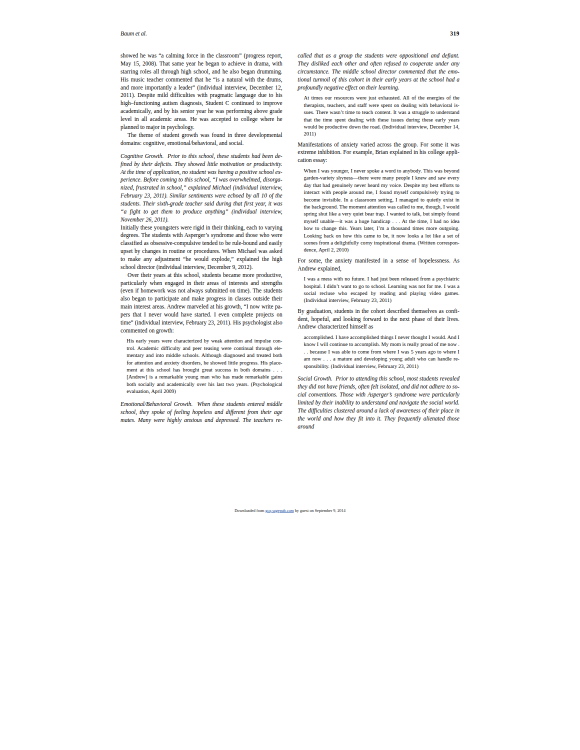Baum et al. 319
showed he was “a calming force in the classroom” (progress report, May 15, 2008). That same year he began to achieve in drama, with starring roles all through high school, and he also began drumming. His music teacher commented that he “is a natural with the drums, and more importantly a leader” (individual interview, December 12, 2011). Despite mild difficulties with pragmatic language due to his high–functioning autism diagnosis, Student C continued to improve academically, and by his senior year he was performing above grade level in all academic areas. He was accepted to college where he planned to major in psychology.
The theme of student growth was found in three developmental domains: cognitive, emotional/behavioral, and social.
Cognitive Growth. Prior to this school, these students had been defined by their deficits. They showed little motivation or productivity. At the time of application, no student was having a positive school experience. Before coming to this school, “I was overwhelmed, disorganized, frustrated in school,” explained Michael (individual interview, February 23, 2011). Similar sentiments were echoed by all 10 of the students. Their sixth-grade teacher said during that first year, it was “a fight to get them to produce anything” (individual interview, November 26, 2011).
Initially these youngsters were rigid in their thinking, each to varying degrees. The students with Asperger’s syndrome and those who were classified as obsessive-compulsive tended to be rule-bound and easily upset by changes in routine or procedures. When Michael was asked to make any adjustment “he would explode,” explained the high school director (individual interview, December 9, 2012).
Over their years at this school, students became more productive, particularly when engaged in their areas of interests and strengths (even if homework was not always submitted on time). The students also began to participate and make progress in classes outside their main interest areas. Andrew marveled at his growth, “I now write papers that I never would have started. I even complete projects on time” (individual interview, February 23, 2011). His psychologist also commented on growth:
His early years were characterized by weak attention and impulse control. Academic difficulty and peer teasing were continual through elementary and into middle schools. Although diagnosed and treated both for attention and anxiety disorders, he showed little progress. His placement at this school has brought great success in both domains . . . [Andrew] is a remarkable young man who has made remarkable gains both socially and academically over his last two years. (Psychological evaluation, April 2009)
Emotional/Behavioral Growth. When these students entered middle school, they spoke of feeling hopeless and different from their age mates. Many were highly anxious and depressed. The teachers recalled that as a group the students were oppositional and defiant. They disliked each other and often refused to cooperate under any circumstance. The middle school director commented that the emotional turmoil of this cohort in their early years at the school had a profoundly negative effect on their learning.
At times our resources were just exhausted. All of the energies of the therapists, teachers, and staff were spent on dealing with behavioral issues. There wasn’t time to teach content. It was a struggle to understand that the time spent dealing with these issues during these early years would be productive down the road. (Individual interview, December 14, 2011)
Manifestations of anxiety varied across the group. For some it was extreme inhibition. For example, Brian explained in his college application essay:
When I was younger, I never spoke a word to anybody. This was beyond garden-variety shyness—there were many people I knew and saw every day that had genuinely never heard my voice. Despite my best efforts to interact with people around me, I found myself compulsively trying to become invisible. In a classroom setting, I managed to quietly exist in the background. The moment attention was called to me, though, I would spring shut like a very quiet bear trap. I wanted to talk, but simply found myself unable—it was a huge handicap . . . At the time, I had no idea how to change this. Years later, I’m a thousand times more outgoing. Looking back on how this came to be, it now looks a lot like a set of scenes from a delightfully corny inspirational drama. (Written correspondence, April 2, 2010)
For some, the anxiety manifested in a sense of hopelessness. As Andrew explained,
I was a mess with no future. I had just been released from a psychiatric hospital. I didn’t want to go to school. Learning was not for me. I was a social recluse who escaped by reading and playing video games. (Individual interview, February 23, 2011)
By graduation, students in the cohort described themselves as confident, hopeful, and looking forward to the next phase of their lives. Andrew characterized himself as
accomplished. I have accomplished things I never thought I would. And I know I will continue to accomplish. My mom is really proud of me now . . . because I was able to come from where I was 5 years ago to where I am now . . . a mature and developing young adult who can handle responsibility. (Individual interview, February 23, 2011)
Social Growth. Prior to attending this school, most students revealed they did not have friends, often felt isolated, and did not adhere to social conventions. Those with Asperger’s syndrome were particularly limited by their inability to understand and navigate the social world. The difficulties clustered around a lack of awareness of their place in the world and how they fit into it. They frequently alienated those around
Downloaded from gcq.sagepub.com by guest on September 9, 2014